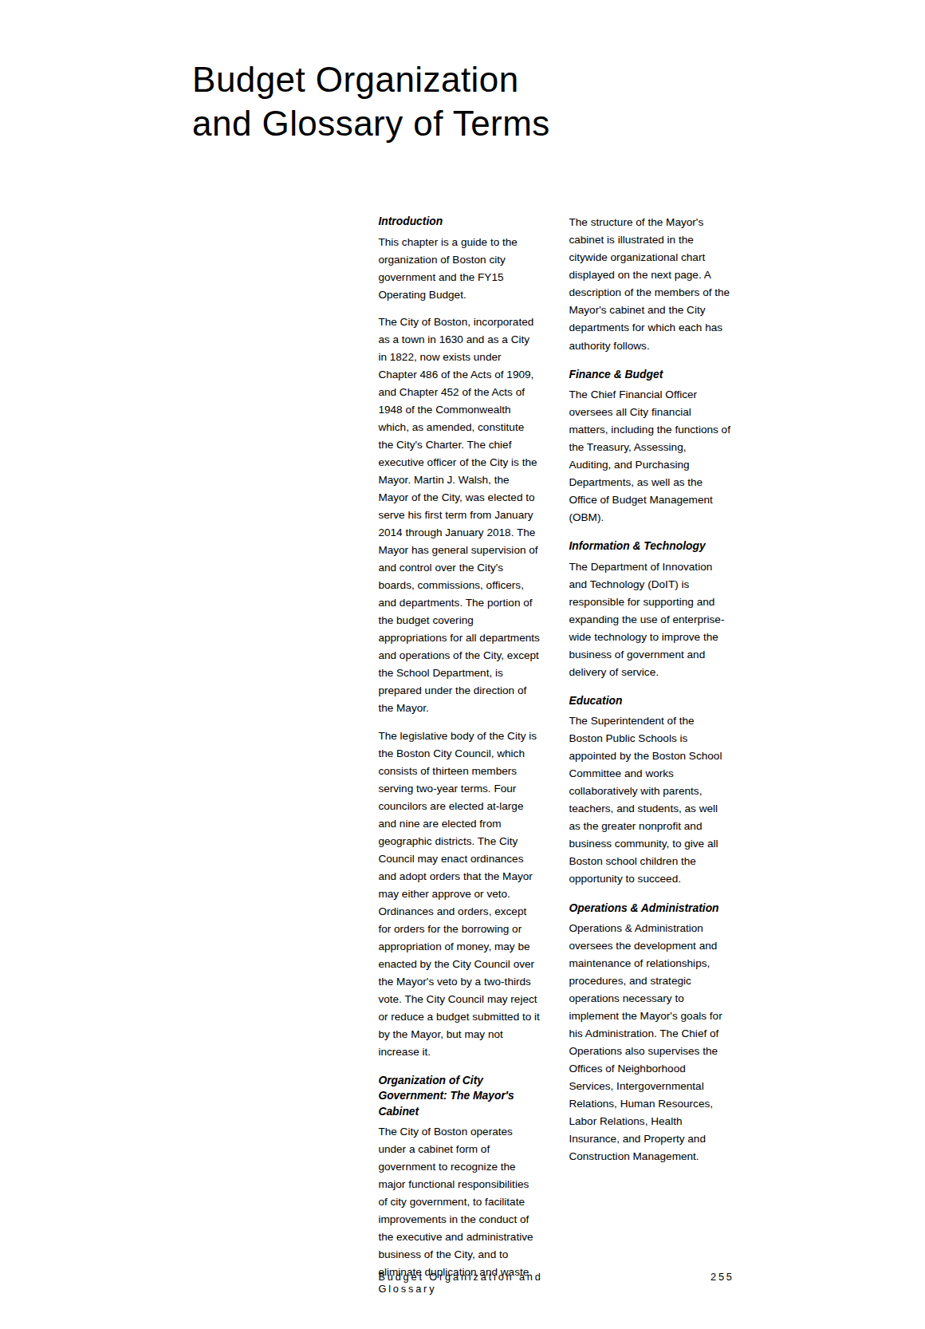Budget Organization
and Glossary of Terms
Introduction
This chapter is a guide to the organization of Boston city government and the FY15 Operating Budget.
The City of Boston, incorporated as a town in 1630 and as a City in 1822, now exists under Chapter 486 of the Acts of 1909, and Chapter 452 of the Acts of 1948 of the Commonwealth which, as amended, constitute the City's Charter. The chief executive officer of the City is the Mayor. Martin J. Walsh, the Mayor of the City, was elected to serve his first term from January 2014 through January 2018. The Mayor has general supervision of and control over the City's boards, commissions, officers, and departments. The portion of the budget covering appropriations for all departments and operations of the City, except the School Department, is prepared under the direction of the Mayor.
The legislative body of the City is the Boston City Council, which consists of thirteen members serving two-year terms. Four councilors are elected at-large and nine are elected from geographic districts. The City Council may enact ordinances and adopt orders that the Mayor may either approve or veto. Ordinances and orders, except for orders for the borrowing or appropriation of money, may be enacted by the City Council over the Mayor's veto by a two-thirds vote. The City Council may reject or reduce a budget submitted to it by the Mayor, but may not increase it.
Organization of City Government: The Mayor's Cabinet
The City of Boston operates under a cabinet form of government to recognize the major functional responsibilities of city government, to facilitate improvements in the conduct of the executive and administrative business of the City, and to eliminate duplication and waste.
The structure of the Mayor's cabinet is illustrated in the citywide organizational chart displayed on the next page. A description of the members of the Mayor's cabinet and the City departments for which each has authority follows.
Finance & Budget
The Chief Financial Officer oversees all City financial matters, including the functions of the Treasury, Assessing, Auditing, and Purchasing Departments, as well as the Office of Budget Management (OBM).
Information & Technology
The Department of Innovation and Technology (DoIT) is responsible for supporting and expanding the use of enterprise-wide technology to improve the business of government and delivery of service.
Education
The Superintendent of the Boston Public Schools is appointed by the Boston School Committee and works collaboratively with parents, teachers, and students, as well as the greater nonprofit and business community, to give all Boston school children the opportunity to succeed.
Operations & Administration
Operations & Administration oversees the development and maintenance of relationships, procedures, and strategic operations necessary to implement the Mayor's goals for his Administration. The Chief of Operations also supervises the Offices of Neighborhood Services, Intergovernmental Relations, Human Resources, Labor Relations, Health Insurance, and Property and Construction Management.
Budget Organization and Glossary 255